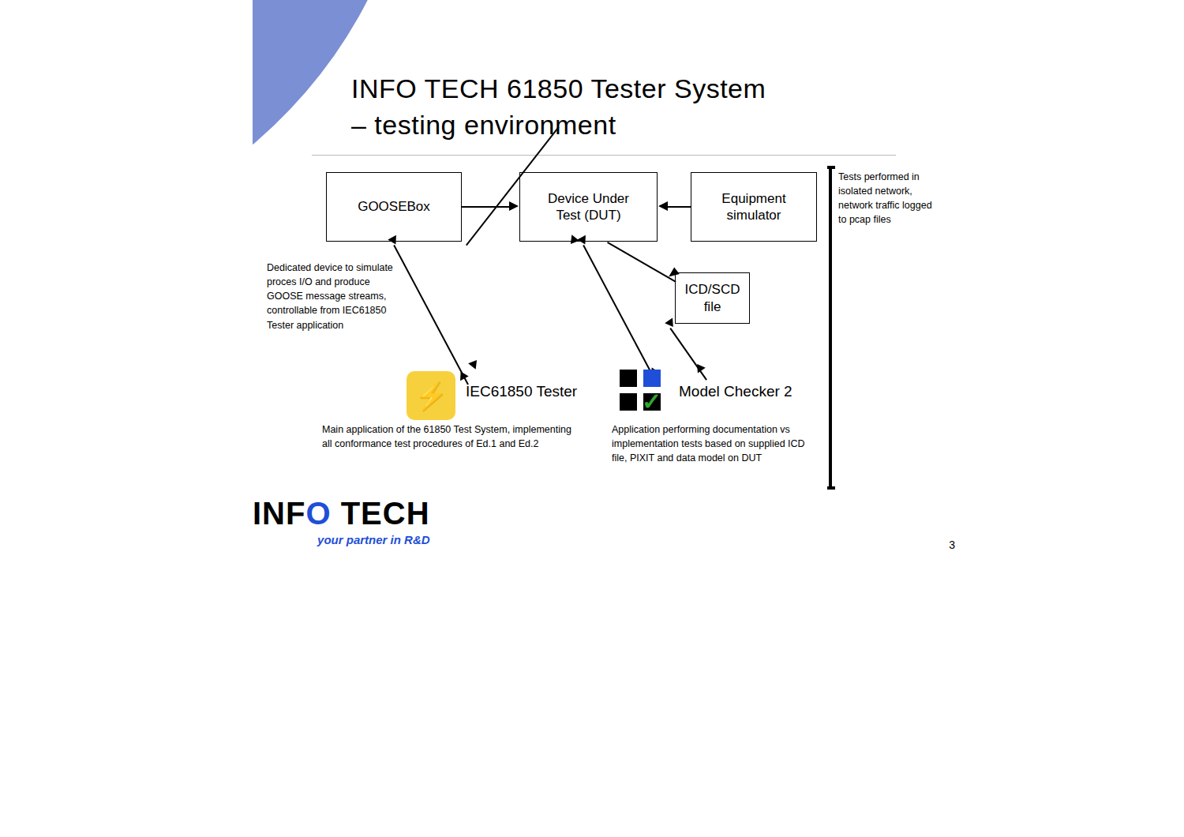INFO TECH 61850 Tester System
– testing environment
GOOSEBox
Device Under
Test (DUT)
Equipment
simulator
ICD/SCD
file
⚡
IEC61850 Tester
✓
Model Checker 2
Dedicated device to simulate proces I/O and produce GOOSE message streams, controllable from IEC61850 Tester application
Main application of the 61850 Test System, implementing all conformance test procedures of Ed.1 and Ed.2
Application performing documentation vs implementation tests based on supplied ICD file, PIXIT and data model on DUT
Tests performed in isolated network, network traffic logged to pcap files
INFO TECH
your partner in R&D
3